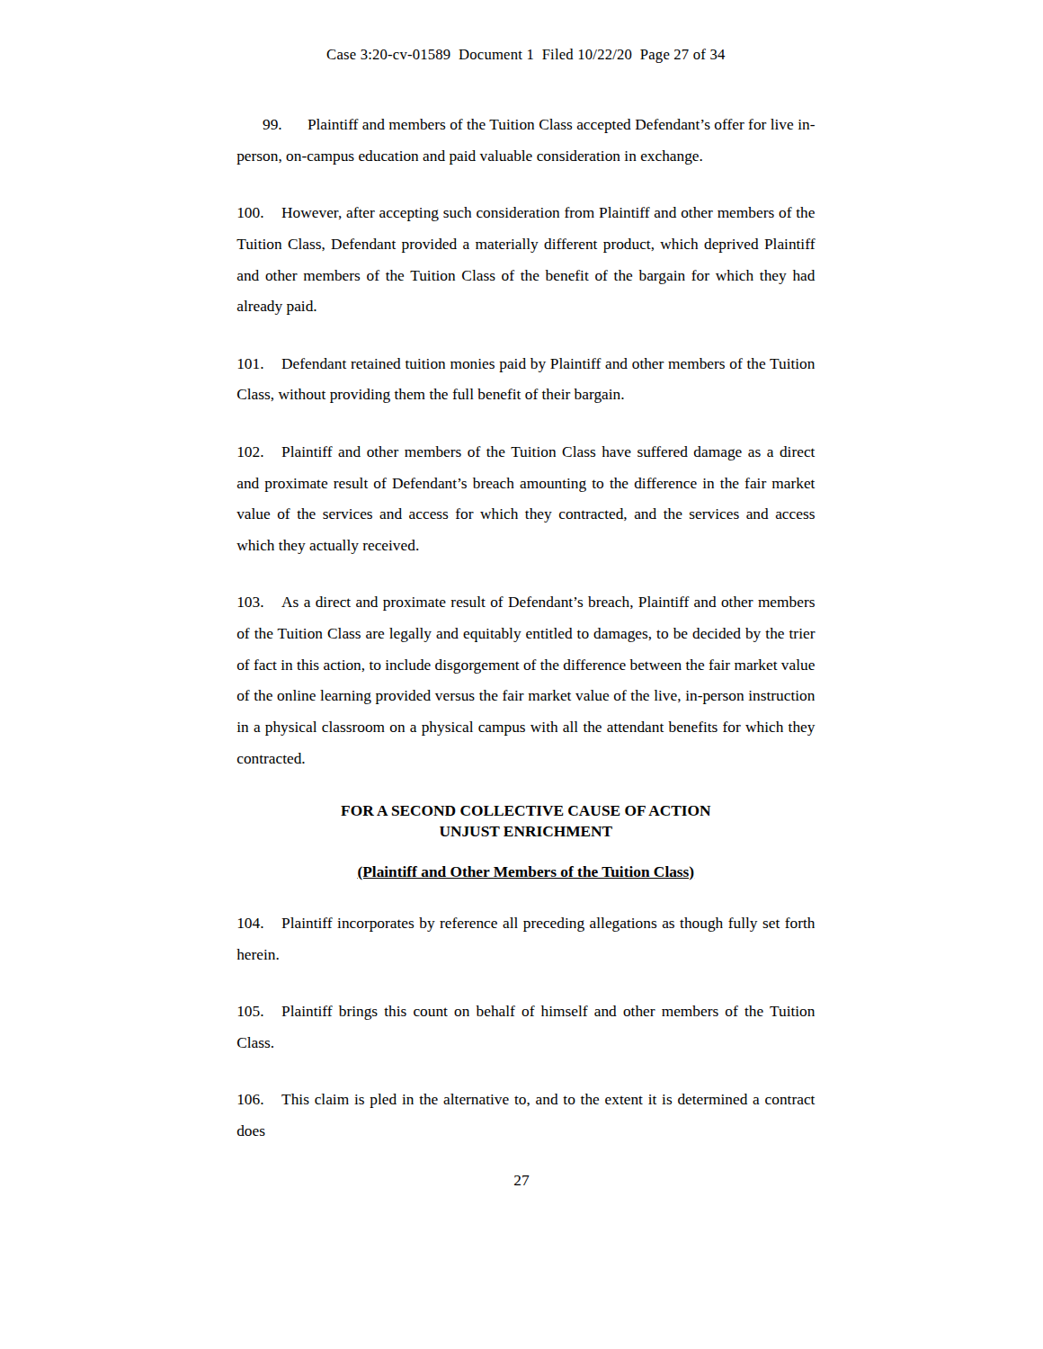Case 3:20-cv-01589 Document 1 Filed 10/22/20 Page 27 of 34
99. Plaintiff and members of the Tuition Class accepted Defendant’s offer for live in-person, on-campus education and paid valuable consideration in exchange.
100. However, after accepting such consideration from Plaintiff and other members of the Tuition Class, Defendant provided a materially different product, which deprived Plaintiff and other members of the Tuition Class of the benefit of the bargain for which they had already paid.
101. Defendant retained tuition monies paid by Plaintiff and other members of the Tuition Class, without providing them the full benefit of their bargain.
102. Plaintiff and other members of the Tuition Class have suffered damage as a direct and proximate result of Defendant’s breach amounting to the difference in the fair market value of the services and access for which they contracted, and the services and access which they actually received.
103. As a direct and proximate result of Defendant’s breach, Plaintiff and other members of the Tuition Class are legally and equitably entitled to damages, to be decided by the trier of fact in this action, to include disgorgement of the difference between the fair market value of the online learning provided versus the fair market value of the live, in-person instruction in a physical classroom on a physical campus with all the attendant benefits for which they contracted.
FOR A SECOND COLLECTIVE CAUSE OF ACTION
UNJUST ENRICHMENT
(Plaintiff and Other Members of the Tuition Class)
104. Plaintiff incorporates by reference all preceding allegations as though fully set forth herein.
105. Plaintiff brings this count on behalf of himself and other members of the Tuition Class.
106. This claim is pled in the alternative to, and to the extent it is determined a contract does
27